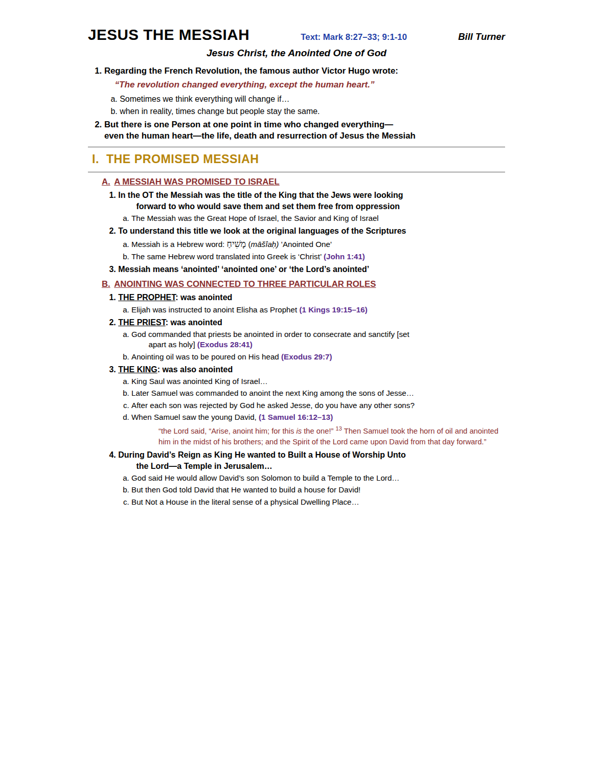JESUS THE MESSIAH
Text: Mark 8:27–33; 9:1-10 Bill Turner
Jesus Christ, the Anointed One of God
Regarding the French Revolution, the famous author Victor Hugo wrote:
“The revolution changed everything, except the human heart.”
Sometimes we think everything will change if…
when in reality, times change but people stay the same.
But there is one Person at one point in time who changed everything—
even the human heart—the life, death and resurrection of Jesus the Messiah
I. THE PROMISED MESSIAH
A. A MESSIAH WAS PROMISED TO ISRAEL
In the OT the Messiah was the title of the King that the Jews were looking forward to who would save them and set them free from oppression
The Messiah was the Great Hope of Israel, the Savior and King of Israel
To understand this title we look at the original languages of the Scriptures
Messiah is a Hebrew word: מָשִׁיחַ (māšîaḥ) ’Anointed One’
The same Hebrew word translated into Greek is ‘Christ’ (John 1:41)
Messiah means ‘anointed’ ‘anointed one’ or ‘the Lord’s anointed’
B. ANOINTING WAS CONNECTED TO THREE PARTICULAR ROLES
THE PROPHET: was anointed
Elijah was instructed to anoint Elisha as Prophet (1 Kings 19:15–16)
THE PRIEST: was anointed
God commanded that priests be anointed in order to consecrate and sanctify [set apart as holy] (Exodus 28:41)
Anointing oil was to be poured on His head (Exodus 29:7)
THE KING: was also anointed
King Saul was anointed King of Israel…
Later Samuel was commanded to anoint the next King among the sons of Jesse…
After each son was rejected by God he asked Jesse, do you have any other sons?
When Samuel saw the young David, (1 Samuel 16:12–13)
“the Lord said, “Arise, anoint him; for this is the one!” 13 Then Samuel took the horn of oil and anointed him in the midst of his brothers; and the Spirit of the Lord came upon David from that day forward.”
During David’s Reign as King He wanted to Built a House of Worship Unto the Lord—a Temple in Jerusalem…
God said He would allow David’s son Solomon to build a Temple to the Lord…
But then God told David that He wanted to build a house for David!
But Not a House in the literal sense of a physical Dwelling Place…